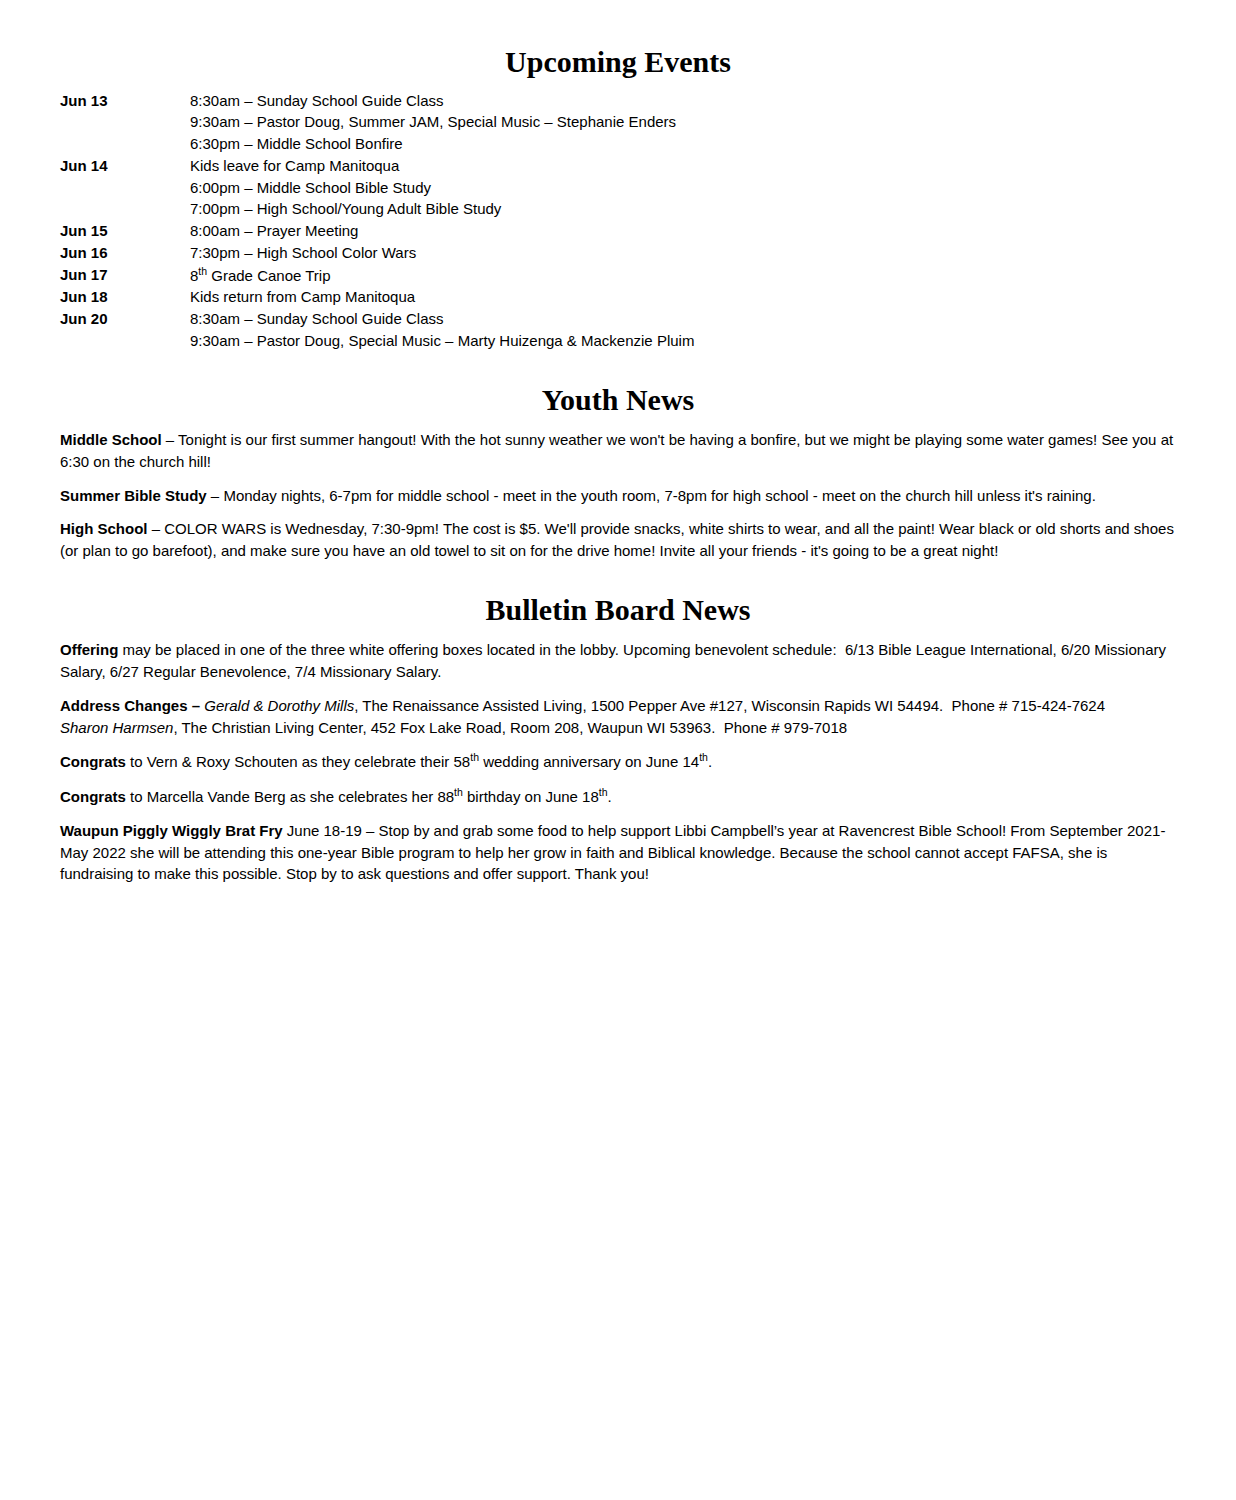Upcoming Events
| Jun 13 | 8:30am – Sunday School Guide Class |
| | 9:30am – Pastor Doug, Summer JAM, Special Music – Stephanie Enders |
| | 6:30pm – Middle School Bonfire |
| Jun 14 | Kids leave for Camp Manitoqua |
| | 6:00pm – Middle School Bible Study |
| | 7:00pm – High School/Young Adult Bible Study |
| Jun 15 | 8:00am – Prayer Meeting |
| Jun 16 | 7:30pm – High School Color Wars |
| Jun 17 | 8 th Grade Canoe Trip |
| Jun 18 | Kids return from Camp Manitoqua |
| Jun 20 | 8:30am – Sunday School Guide Class |
| | 9:30am – Pastor Doug, Special Music – Marty Huizenga & Mackenzie Pluim |
Youth News
Middle School – Tonight is our first summer hangout! With the hot sunny weather we won't be having a bonfire, but we might be playing some water games! See you at 6:30 on the church hill!
Summer Bible Study – Monday nights, 6-7pm for middle school - meet in the youth room, 7-8pm for high school - meet on the church hill unless it's raining.
High School – COLOR WARS is Wednesday, 7:30-9pm! The cost is $5. We'll provide snacks, white shirts to wear, and all the paint! Wear black or old shorts and shoes (or plan to go barefoot), and make sure you have an old towel to sit on for the drive home! Invite all your friends - it's going to be a great night!
Bulletin Board News
Offering may be placed in one of the three white offering boxes located in the lobby. Upcoming benevolent schedule: 6/13 Bible League International, 6/20 Missionary Salary, 6/27 Regular Benevolence, 7/4 Missionary Salary.
Address Changes – Gerald & Dorothy Mills, The Renaissance Assisted Living, 1500 Pepper Ave #127, Wisconsin Rapids WI 54494. Phone # 715-424-7624
Sharon Harmsen, The Christian Living Center, 452 Fox Lake Road, Room 208, Waupun WI 53963. Phone # 979-7018
Congrats to Vern & Roxy Schouten as they celebrate their 58th wedding anniversary on June 14th.
Congrats to Marcella Vande Berg as she celebrates her 88th birthday on June 18th.
Waupun Piggly Wiggly Brat Fry June 18-19 – Stop by and grab some food to help support Libbi Campbell’s year at Ravencrest Bible School! From September 2021-May 2022 she will be attending this one-year Bible program to help her grow in faith and Biblical knowledge. Because the school cannot accept FAFSA, she is fundraising to make this possible. Stop by to ask questions and offer support. Thank you!